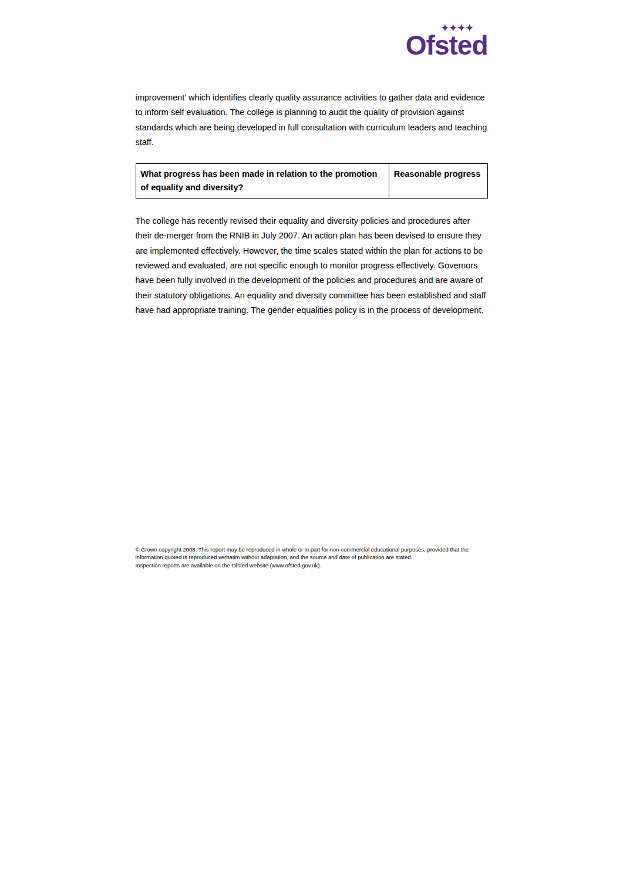✦✦✦✦Ofsted
improvement’ which identifies clearly quality assurance activities to gather data and evidence to inform self evaluation. The college is planning to audit the quality of provision against standards which are being developed in full consultation with curriculum leaders and teaching staff.
| What progress has been made in relation to the promotion of equality and diversity? | Reasonable progress |
The college has recently revised their equality and diversity policies and procedures after their de-merger from the RNIB in July 2007. An action plan has been devised to ensure they are implemented effectively. However, the time scales stated within the plan for actions to be reviewed and evaluated, are not specific enough to monitor progress effectively. Governors have been fully involved in the development of the policies and procedures and are aware of their statutory obligations. An equality and diversity committee has been established and staff have had appropriate training. The gender equalities policy is in the process of development.
© Crown copyright 2008. This report may be reproduced in whole or in part for non-commercial educational purposes, provided that the information quoted is reproduced verbatim without adaptation, and the source and date of publication are stated.
Inspection reports are available on the Ofsted website (www.ofsted.gov.uk).